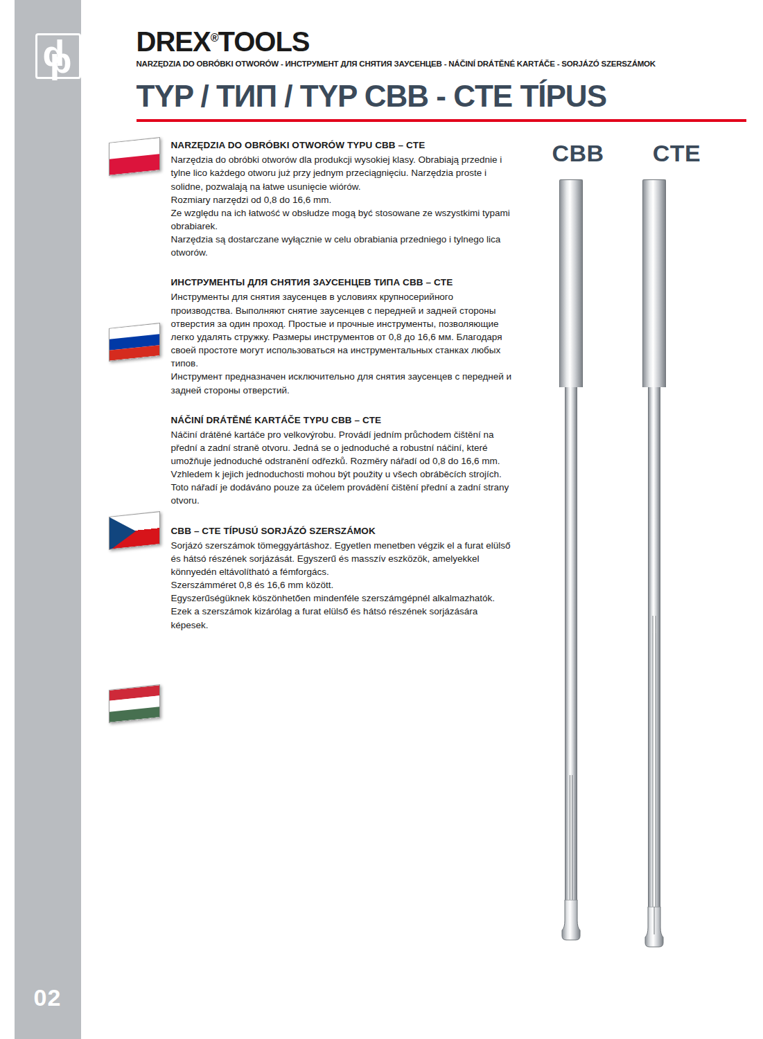02
DREX®TOOLS
NARZĘDZIA DO OBRÓBKI OTWORÓW - ИНСТРУМЕНТ ДЛЯ СНЯТИЯ ЗАУСЕНЦЕВ - NÁČINÍ DRÁTĚNÉ KARTÁČE - SORJÁZÓ SZERSZÁMOK
TYP / ТИП / TYP CBB - CTE TÍPUS
NARZĘDZIA DO OBRÓBKI OTWORÓW TYPU CBB – CTE
Narzędzia do obróbki otworów dla produkcji wysokiej klasy. Obrabiają przednie i tylne lico każdego otworu już przy jednym przeciągnięciu. Narzędzia proste i solidne, pozwalają na łatwe usunięcie wiórów.
Rozmiary narzędzi od 0,8 do 16,6 mm.
Ze względu na ich łatwość w obsłudze mogą być stosowane ze wszystkimi typami obrabiarek.
Narzędzia są dostarczane wyłącznie w celu obrabiania przedniego i tylnego lica otworów.
ИНСТРУМЕНТЫ ДЛЯ СНЯТИЯ ЗАУСЕНЦЕВ ТИПА CBB – CTE
Инструменты для снятия заусенцев в условиях крупносерийного производства. Выполняют снятие заусенцев с передней и задней стороны отверстия за один проход. Простые и прочные инструменты, позволяющие легко удалять стружку. Размеры инструментов от 0,8 до 16,6 мм. Благодаря своей простоте могут использоваться на инструментальных станках любых типов.
Инструмент предназначен исключительно для снятия заусенцев с передней и задней стороны отверстий.
NÁČINÍ DRÁTĚNÉ KARTÁČE TYPU CBB – CTE
Náčiní drátěné kartáče pro velkovýrobu. Provádí jedním průchodem čištění na přední a zadní straně otvoru. Jedná se o jednoduché a robustní náčiní, které umožňuje jednoduché odstranění odřezků. Rozměry nářadí od 0,8 do 16,6 mm. Vzhledem k jejich jednoduchosti mohou být použity u všech obráběcích strojích.
Toto nářadí je dodáváno pouze za účelem provádění čištění přední a zadní strany otvoru.
CBB – CTE TÍPUSÚ SORJÁZÓ SZERSZÁMOK
Sorjázó szerszámok tömeggyártáshoz. Egyetlen menetben végzik el a furat elülső és hátsó részének sorjázását. Egyszerű és masszív eszközök, amelyekkel könnyedén eltávolítható a fémforgács.
Szerszámméret 0,8 és 16,6 mm között.
Egyszerűségüknek köszönhetően mindenféle szerszámgépnél alkalmazhatók.
Ezek a szerszámok kizárólag a furat elülső és hátsó részének sorjázására képesek.
CBB CTE